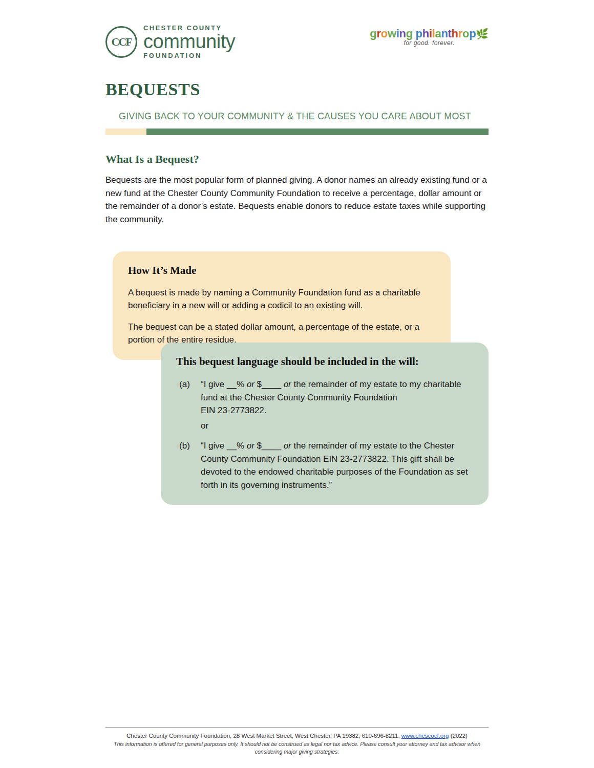CCF
Chester County
community
Foundation
growing philanthrop🌿
for good. forever.
BEQUESTS
GIVING BACK TO YOUR COMMUNITY & THE CAUSES YOU CARE ABOUT MOST
What Is a Bequest?
Bequests are the most popular form of planned giving. A donor names an already existing fund or a new fund at the Chester County Community Foundation to receive a percentage, dollar amount or the remainder of a donor’s estate. Bequests enable donors to reduce estate taxes while supporting the community.
How It’s Made
A bequest is made by naming a Community Foundation fund as a charitable beneficiary in a new will or adding a codicil to an existing will.
The bequest can be a stated dollar amount, a percentage of the estate, or a portion of the entire residue.
This bequest language should be included in the will:
“I give __% or $____ or the remainder of my estate to my charitable fund at the Chester County Community Foundation
EIN 23-2773822.
or
“I give __% or $____ or the remainder of my estate to the Chester County Community Foundation EIN 23-2773822. This gift shall be devoted to the endowed charitable purposes of the Foundation as set forth in its governing instruments.”
Chester County Community Foundation, 28 West Market Street, West Chester, PA 19382, 610-696-8211, www.chescocf.org (2022)
This information is offered for general purposes only. It should not be construed as legal nor tax advice. Please consult your attorney and tax advisor when considering major giving strategies.